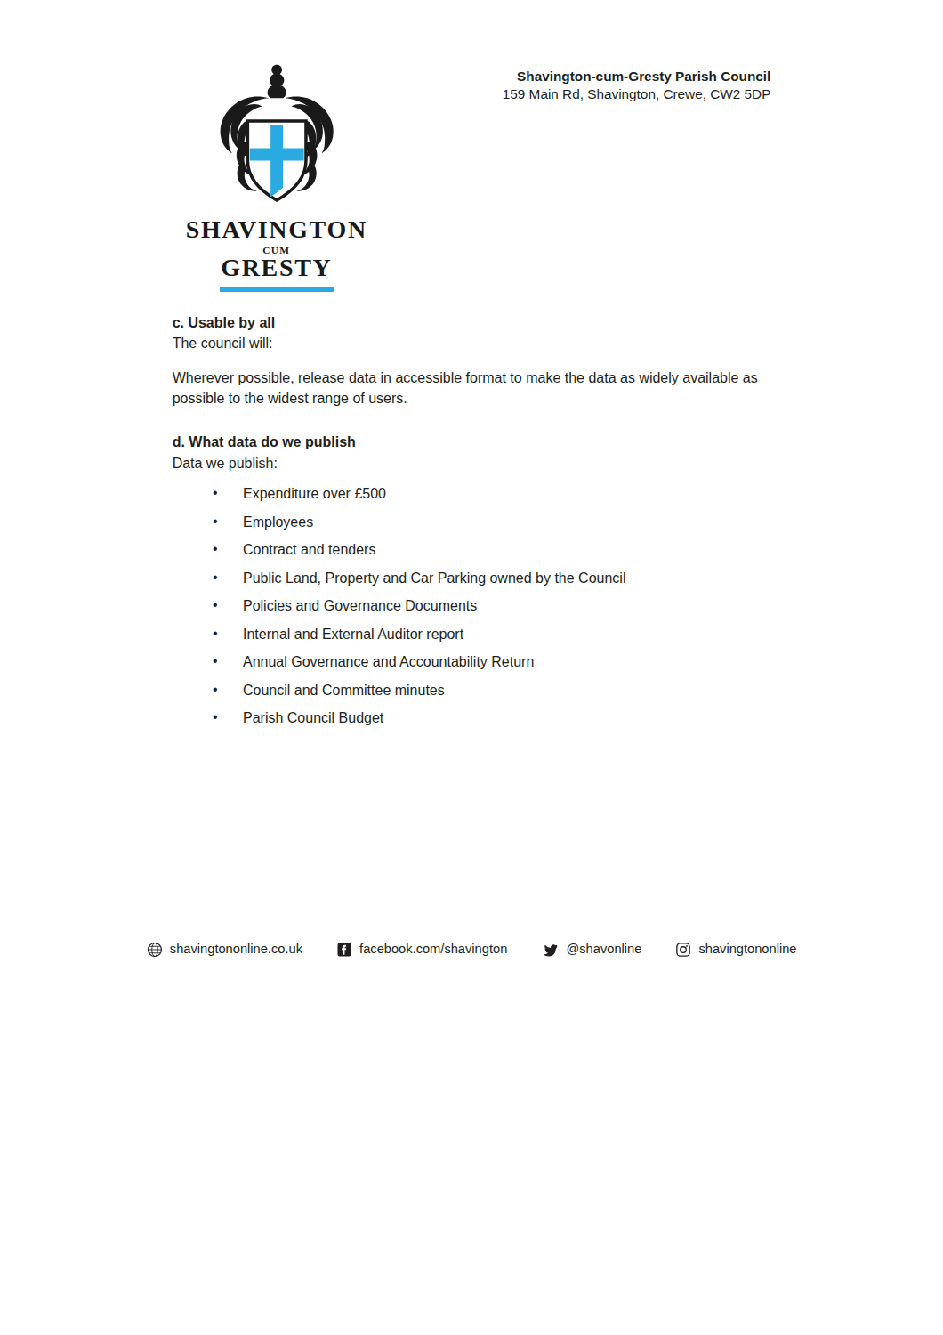SHAVINGTON
CUM
GRESTY
Shavington-cum-Gresty Parish Council
159 Main Rd, Shavington, Crewe, CW2 5DP
c. Usable by all
The council will:
Wherever possible, release data in accessible format to make the data as widely available as possible to the widest range of users.
d. What data do we publish
Data we publish:
Expenditure over £500
Employees
Contract and tenders
Public Land, Property and Car Parking owned by the Council
Policies and Governance Documents
Internal and External Auditor report
Annual Governance and Accountability Return
Council and Committee minutes
Parish Council Budget
shavingtononline.co.uk
facebook.com/shavington
@shavonline
shavingtononline